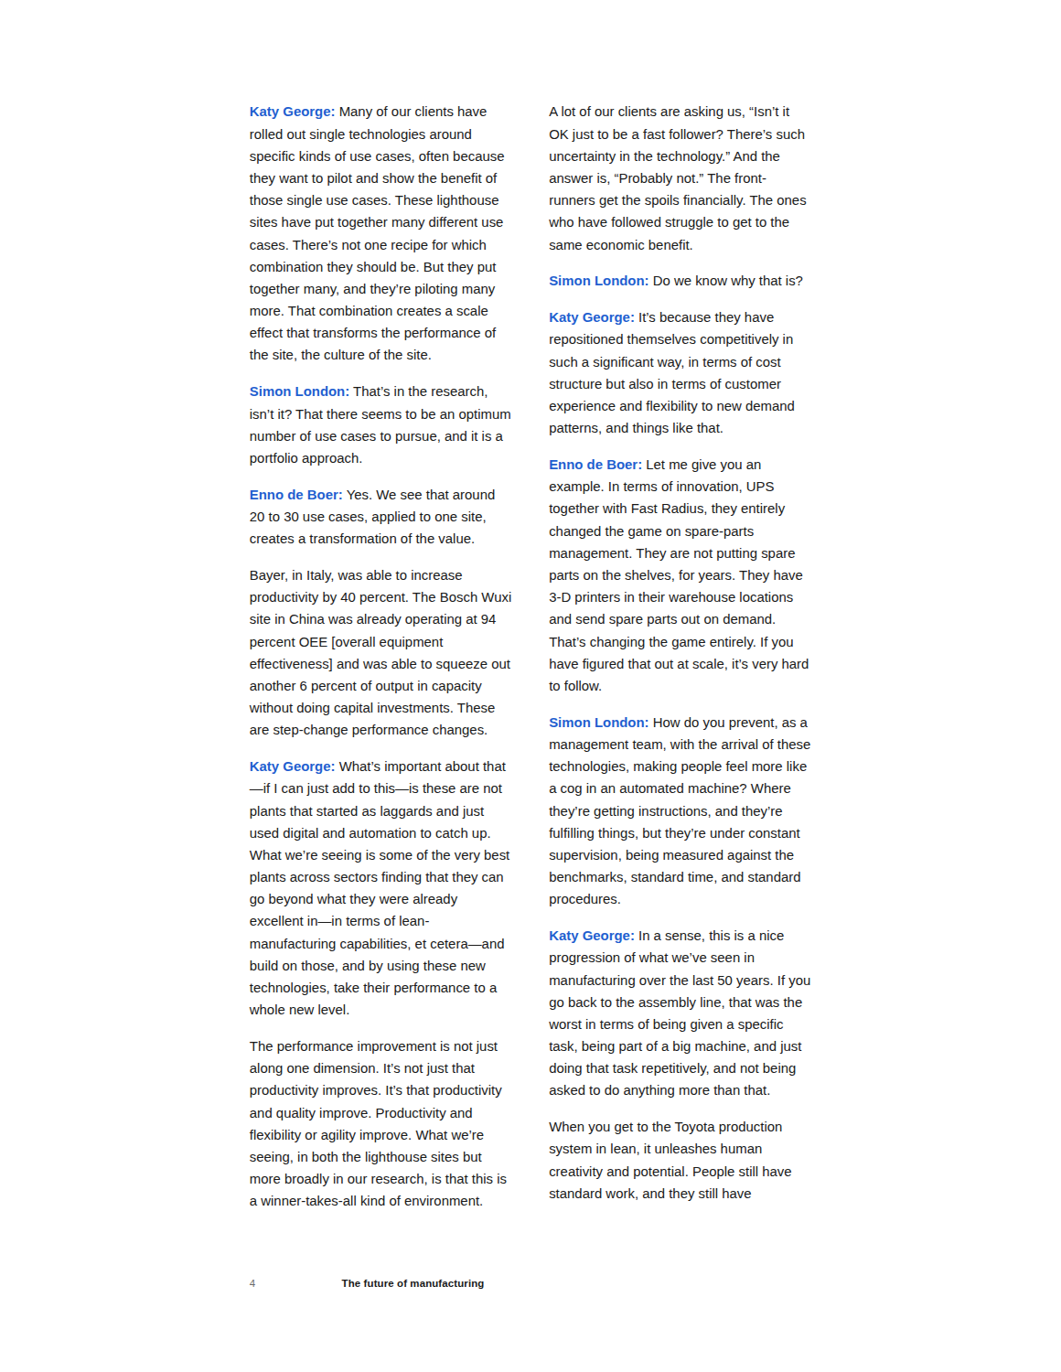Katy George: Many of our clients have rolled out single technologies around specific kinds of use cases, often because they want to pilot and show the benefit of those single use cases. These lighthouse sites have put together many different use cases. There’s not one recipe for which combination they should be. But they put together many, and they’re piloting many more. That combination creates a scale effect that transforms the performance of the site, the culture of the site.
Simon London: That’s in the research, isn’t it? That there seems to be an optimum number of use cases to pursue, and it is a portfolio approach.
Enno de Boer: Yes. We see that around 20 to 30 use cases, applied to one site, creates a transformation of the value.
Bayer, in Italy, was able to increase productivity by 40 percent. The Bosch Wuxi site in China was already operating at 94 percent OEE [overall equipment effectiveness] and was able to squeeze out another 6 percent of output in capacity without doing capital investments. These are step-change performance changes.
Katy George: What’s important about that—if I can just add to this—is these are not plants that started as laggards and just used digital and automation to catch up. What we’re seeing is some of the very best plants across sectors finding that they can go beyond what they were already excellent in—in terms of lean-manufacturing capabilities, et cetera—and build on those, and by using these new technologies, take their performance to a whole new level.
The performance improvement is not just along one dimension. It’s not just that productivity improves. It’s that productivity and quality improve. Productivity and flexibility or agility improve. What we’re seeing, in both the lighthouse sites but more broadly in our research, is that this is a winner-takes-all kind of environment.
A lot of our clients are asking us, “Isn’t it OK just to be a fast follower? There’s such uncertainty in the technology.” And the answer is, “Probably not.” The front-runners get the spoils financially. The ones who have followed struggle to get to the same economic benefit.
Simon London: Do we know why that is?
Katy George: It’s because they have repositioned themselves competitively in such a significant way, in terms of cost structure but also in terms of customer experience and flexibility to new demand patterns, and things like that.
Enno de Boer: Let me give you an example. In terms of innovation, UPS together with Fast Radius, they entirely changed the game on spare-parts management. They are not putting spare parts on the shelves, for years. They have 3-D printers in their warehouse locations and send spare parts out on demand. That’s changing the game entirely. If you have figured that out at scale, it’s very hard to follow.
Simon London: How do you prevent, as a management team, with the arrival of these technologies, making people feel more like a cog in an automated machine? Where they’re getting instructions, and they’re fulfilling things, but they’re under constant supervision, being measured against the benchmarks, standard time, and standard procedures.
Katy George: In a sense, this is a nice progression of what we’ve seen in manufacturing over the last 50 years. If you go back to the assembly line, that was the worst in terms of being given a specific task, being part of a big machine, and just doing that task repetitively, and not being asked to do anything more than that.
When you get to the Toyota production system in lean, it unleashes human creativity and potential. People still have standard work, and they still have
4
The future of manufacturing